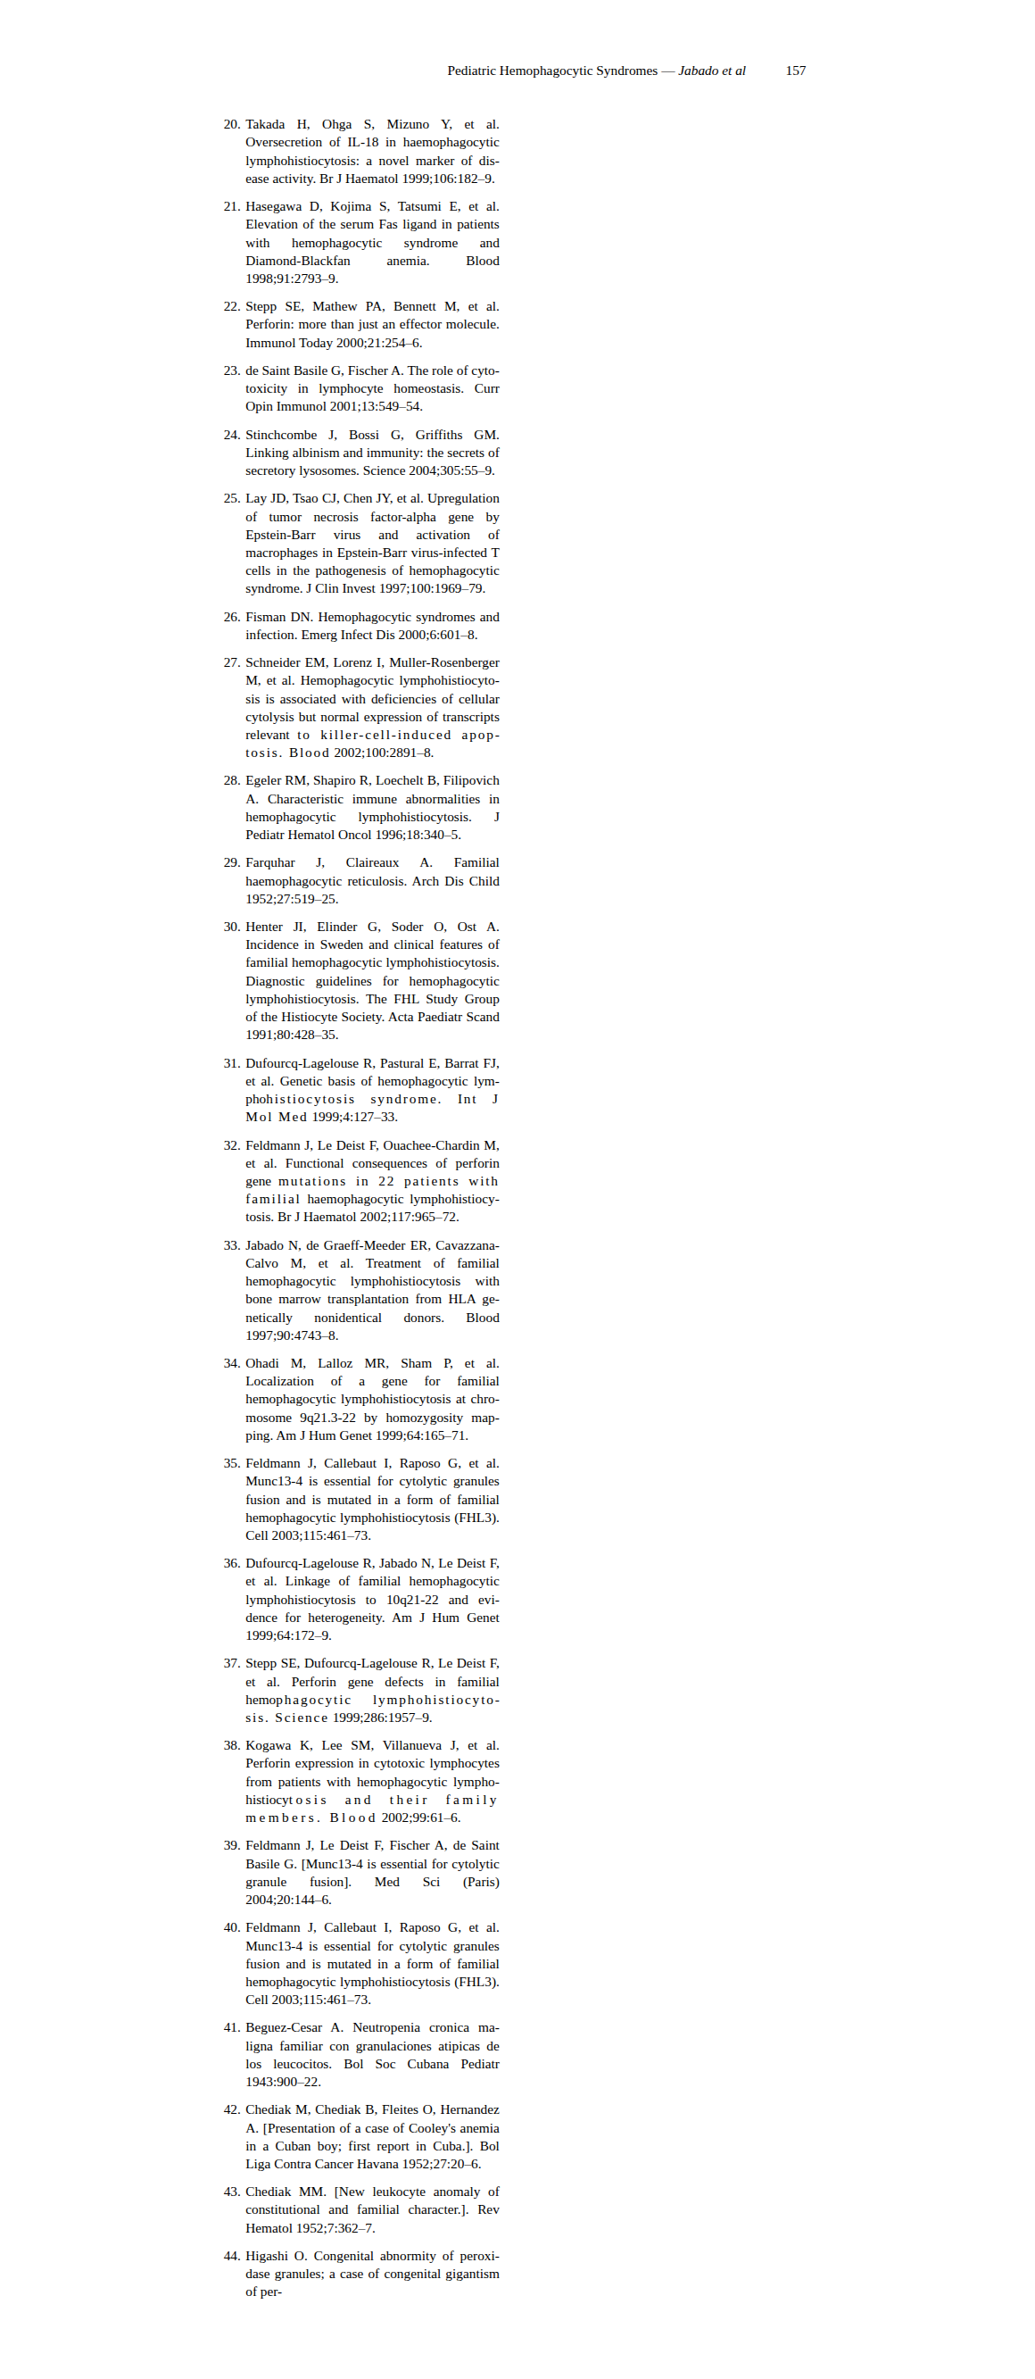Pediatric Hemophagocytic Syndromes — Jabado et al 157
20. Takada H, Ohga S, Mizuno Y, et al. Oversecretion of IL-18 in haemophagocytic lymphohistiocytosis: a novel marker of disease activity. Br J Haematol 1999;106:182–9.
21. Hasegawa D, Kojima S, Tatsumi E, et al. Elevation of the serum Fas ligand in patients with hemophagocytic syndrome and Diamond-Blackfan anemia. Blood 1998;91:2793–9.
22. Stepp SE, Mathew PA, Bennett M, et al. Perforin: more than just an effector molecule. Immunol Today 2000;21:254–6.
23. de Saint Basile G, Fischer A. The role of cytotoxicity in lymphocyte homeostasis. Curr Opin Immunol 2001;13:549–54.
24. Stinchcombe J, Bossi G, Griffiths GM. Linking albinism and immunity: the secrets of secretory lysosomes. Science 2004;305:55–9.
25. Lay JD, Tsao CJ, Chen JY, et al. Upregulation of tumor necrosis factor-alpha gene by Epstein-Barr virus and activation of macrophages in Epstein-Barr virus-infected T cells in the pathogenesis of hemophagocytic syndrome. J Clin Invest 1997;100:1969–79.
26. Fisman DN. Hemophagocytic syndromes and infection. Emerg Infect Dis 2000;6:601–8.
27. Schneider EM, Lorenz I, Muller-Rosenberger M, et al. Hemophagocytic lymphohistiocytosis is associated with deficiencies of cellular cytolysis but normal expression of transcripts relevant to killer-cell-induced apoptosis. Blood 2002;100:2891–8.
28. Egeler RM, Shapiro R, Loechelt B, Filipovich A. Characteristic immune abnormalities in hemophagocytic lymphohistiocytosis. J Pediatr Hematol Oncol 1996;18:340–5.
29. Farquhar J, Claireaux A. Familial haemophagocytic reticulosis. Arch Dis Child 1952;27:519–25.
30. Henter JI, Elinder G, Soder O, Ost A. Incidence in Sweden and clinical features of familial hemophagocytic lymphohistiocytosis. Diagnostic guidelines for hemophagocytic lymphohistiocytosis. The FHL Study Group of the Histiocyte Society. Acta Paediatr Scand 1991;80:428–35.
31. Dufourcq-Lagelouse R, Pastural E, Barrat FJ, et al. Genetic basis of hemophagocytic lymphohistiocytosis syndrome. Int J Mol Med 1999;4:127–33.
32. Feldmann J, Le Deist F, Ouachee-Chardin M, et al. Functional consequences of perforin gene mutations in 22 patients with familial haemophagocytic lymphohistiocytosis. Br J Haematol 2002;117:965–72.
33. Jabado N, de Graeff-Meeder ER, Cavazzana-Calvo M, et al. Treatment of familial hemophagocytic lymphohistiocytosis with bone marrow transplantation from HLA genetically nonidentical donors. Blood 1997;90:4743–8.
34. Ohadi M, Lalloz MR, Sham P, et al. Localization of a gene for familial hemophagocytic lymphohistiocytosis at chromosome 9q21.3-22 by homozygosity mapping. Am J Hum Genet 1999;64:165–71.
35. Feldmann J, Callebaut I, Raposo G, et al. Munc13-4 is essential for cytolytic granules fusion and is mutated in a form of familial hemophagocytic lymphohistiocytosis (FHL3). Cell 2003;115:461–73.
36. Dufourcq-Lagelouse R, Jabado N, Le Deist F, et al. Linkage of familial hemophagocytic lymphohistiocytosis to 10q21-22 and evidence for heterogeneity. Am J Hum Genet 1999;64:172–9.
37. Stepp SE, Dufourcq-Lagelouse R, Le Deist F, et al. Perforin gene defects in familial hemophagocytic lymphohistiocytosis. Science 1999;286:1957–9.
38. Kogawa K, Lee SM, Villanueva J, et al. Perforin expression in cytotoxic lymphocytes from patients with hemophagocytic lymphohistiocytosis and their family members. Blood 2002;99:61–6.
39. Feldmann J, Le Deist F, Fischer A, de Saint Basile G. [Munc13-4 is essential for cytolytic granule fusion]. Med Sci (Paris) 2004;20:144–6.
40. Feldmann J, Callebaut I, Raposo G, et al. Munc13-4 is essential for cytolytic granules fusion and is mutated in a form of familial hemophagocytic lymphohistiocytosis (FHL3). Cell 2003;115:461–73.
41. Beguez-Cesar A. Neutropenia cronica maligna familiar con granulaciones atipicas de los leucocitos. Bol Soc Cubana Pediatr 1943:900–22.
42. Chediak M, Chediak B, Fleites O, Hernandez A. [Presentation of a case of Cooley's anemia in a Cuban boy; first report in Cuba.]. Bol Liga Contra Cancer Havana 1952;27:20–6.
43. Chediak MM. [New leukocyte anomaly of constitutional and familial character.]. Rev Hematol 1952;7:362–7.
44. Higashi O. Congenital abnormity of peroxidase granules; a case of congenital gigantism of per-